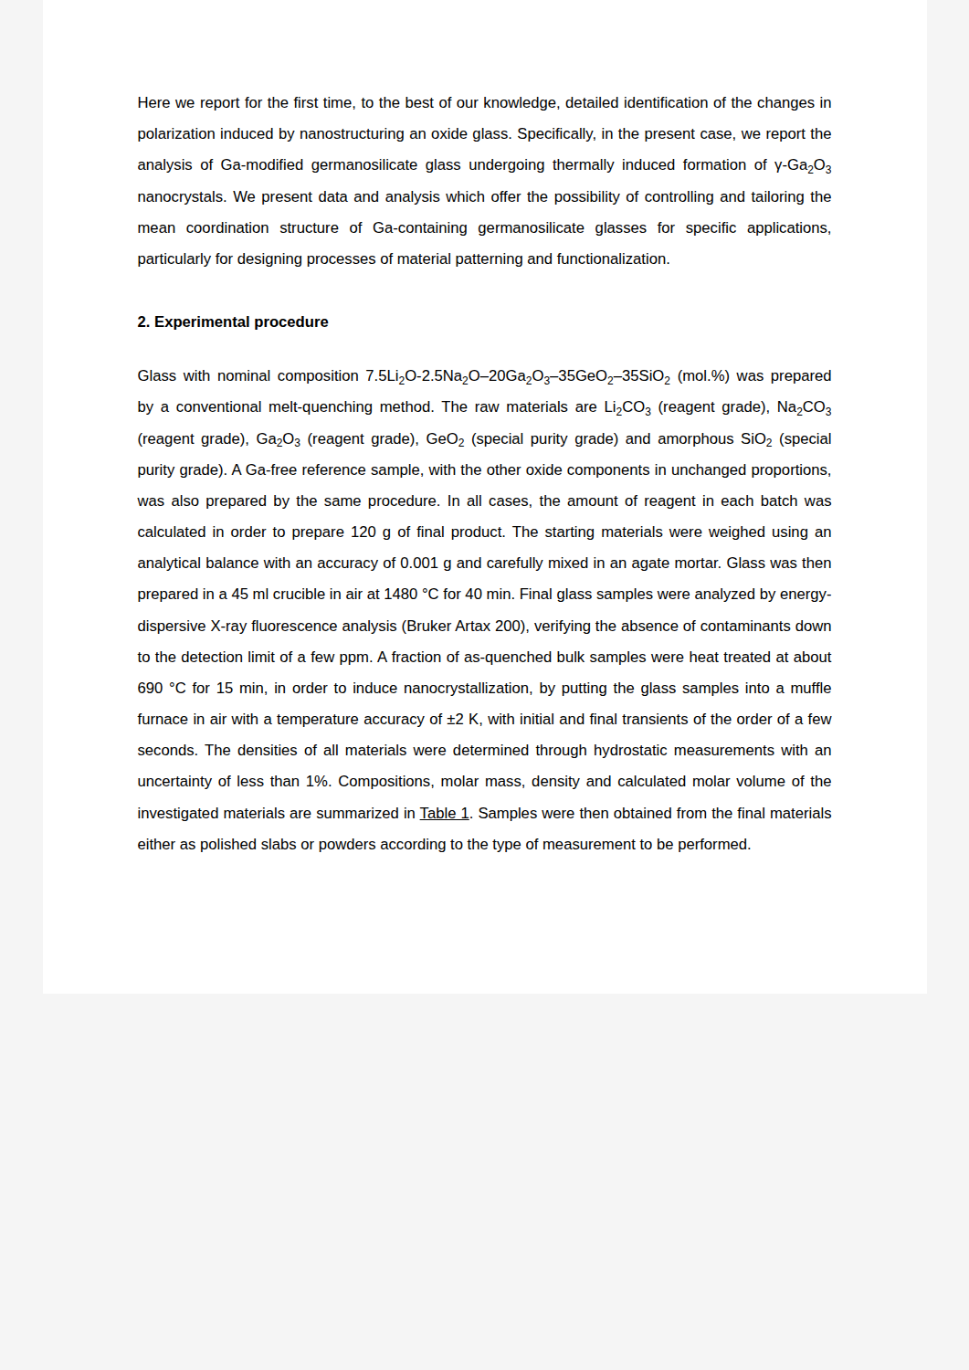Here we report for the first time, to the best of our knowledge, detailed identification of the changes in polarization induced by nanostructuring an oxide glass. Specifically, in the present case, we report the analysis of Ga-modified germanosilicate glass undergoing thermally induced formation of γ-Ga2O3 nanocrystals. We present data and analysis which offer the possibility of controlling and tailoring the mean coordination structure of Ga-containing germanosilicate glasses for specific applications, particularly for designing processes of material patterning and functionalization.
2. Experimental procedure
Glass with nominal composition 7.5Li2O-2.5Na2O–20Ga2O3–35GeO2–35SiO2 (mol.%) was prepared by a conventional melt-quenching method. The raw materials are Li2CO3 (reagent grade), Na2CO3 (reagent grade), Ga2O3 (reagent grade), GeO2 (special purity grade) and amorphous SiO2 (special purity grade). A Ga-free reference sample, with the other oxide components in unchanged proportions, was also prepared by the same procedure. In all cases, the amount of reagent in each batch was calculated in order to prepare 120 g of final product. The starting materials were weighed using an analytical balance with an accuracy of 0.001 g and carefully mixed in an agate mortar. Glass was then prepared in a 45 ml crucible in air at 1480 °C for 40 min. Final glass samples were analyzed by energy-dispersive X-ray fluorescence analysis (Bruker Artax 200), verifying the absence of contaminants down to the detection limit of a few ppm. A fraction of as-quenched bulk samples were heat treated at about 690 °C for 15 min, in order to induce nanocrystallization, by putting the glass samples into a muffle furnace in air with a temperature accuracy of ±2 K, with initial and final transients of the order of a few seconds. The densities of all materials were determined through hydrostatic measurements with an uncertainty of less than 1%. Compositions, molar mass, density and calculated molar volume of the investigated materials are summarized in Table 1. Samples were then obtained from the final materials either as polished slabs or powders according to the type of measurement to be performed.